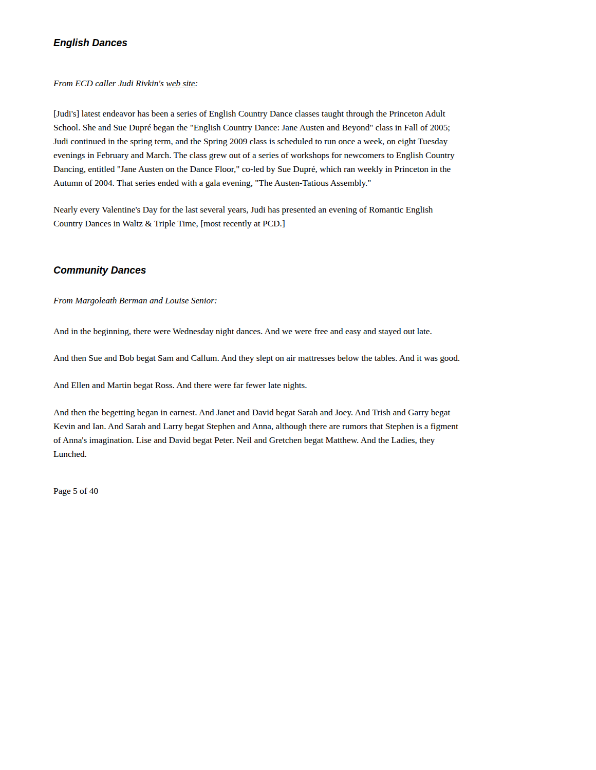English Dances
From ECD caller Judi Rivkin's web site:
[Judi's] latest endeavor has been a series of English Country Dance classes taught through the Princeton Adult School. She and Sue Dupré began the "English Country Dance: Jane Austen and Beyond" class in Fall of 2005; Judi continued in the spring term, and the Spring 2009 class is scheduled to run once a week, on eight Tuesday evenings in February and March. The class grew out of a series of workshops for newcomers to English Country Dancing, entitled "Jane Austen on the Dance Floor," co-led by Sue Dupré, which ran weekly in Princeton in the Autumn of 2004. That series ended with a gala evening, "The Austen-Tatious Assembly."
Nearly every Valentine's Day for the last several years, Judi has presented an evening of Romantic English Country Dances in Waltz & Triple Time, [most recently at PCD.]
Community Dances
From Margoleath Berman and Louise Senior:
And in the beginning, there were Wednesday night dances. And we were free and easy and stayed out late.
And then Sue and Bob begat Sam and Callum. And they slept on air mattresses below the tables. And it was good.
And Ellen and Martin begat Ross. And there were far fewer late nights.
And then the begetting began in earnest. And Janet and David begat Sarah and Joey. And Trish and Garry begat Kevin and Ian. And Sarah and Larry begat Stephen and Anna, although there are rumors that Stephen is a figment of Anna's imagination. Lise and David begat Peter. Neil and Gretchen begat Matthew. And the Ladies, they Lunched.
Page 5 of 40